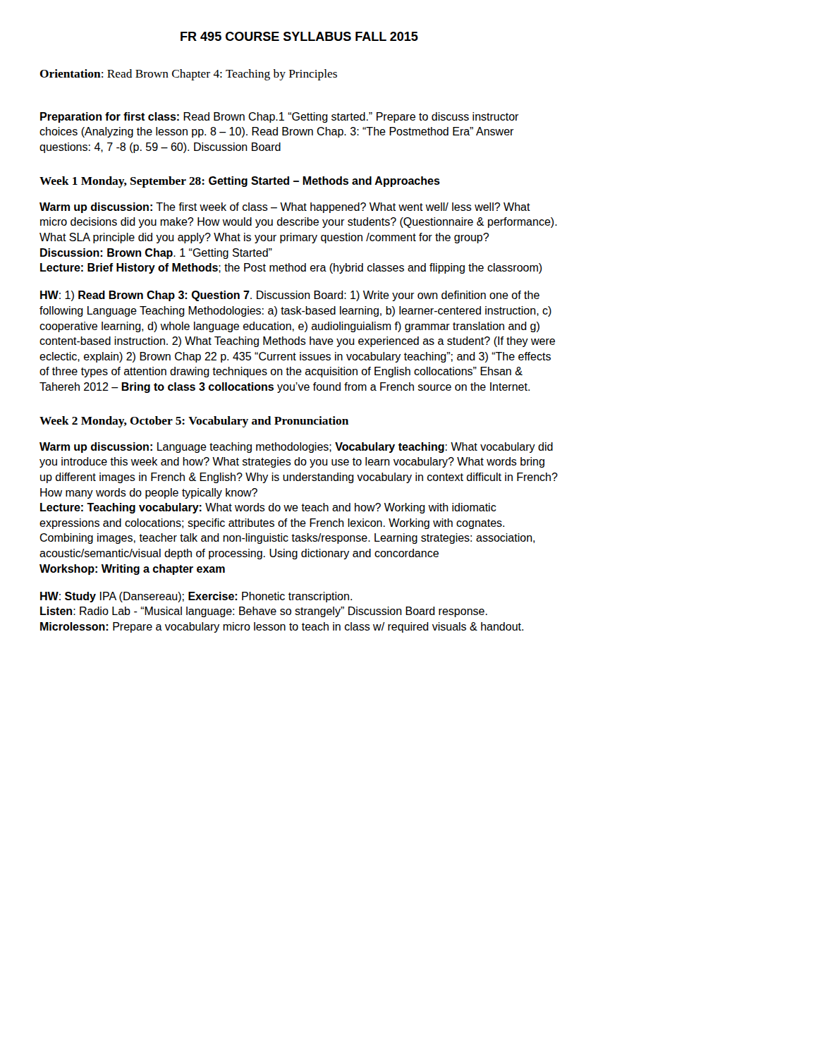FR 495 COURSE SYLLABUS FALL 2015
Orientation: Read Brown Chapter 4: Teaching by Principles
Preparation for first class: Read Brown Chap.1 “Getting started.” Prepare to discuss instructor choices (Analyzing the lesson pp. 8 – 10). Read Brown Chap. 3: “The Postmethod Era” Answer questions: 4, 7 -8 (p. 59 – 60). Discussion Board
Week 1 Monday, September 28: Getting Started – Methods and Approaches
Warm up discussion: The first week of class – What happened? What went well/ less well? What micro decisions did you make? How would you describe your students? (Questionnaire & performance). What SLA principle did you apply? What is your primary question /comment for the group?
Discussion: Brown Chap. 1 “Getting Started”
Lecture: Brief History of Methods; the Post method era (hybrid classes and flipping the classroom)
HW: 1) Read Brown Chap 3: Question 7. Discussion Board: 1) Write your own definition one of the following Language Teaching Methodologies: a) task-based learning, b) learner-centered instruction, c) cooperative learning, d) whole language education, e) audiolinguialism f) grammar translation and g) content-based instruction. 2) What Teaching Methods have you experienced as a student? (If they were eclectic, explain) 2) Brown Chap 22 p. 435 “Current issues in vocabulary teaching”; and 3) “The effects of three types of attention drawing techniques on the acquisition of English collocations” Ehsan & Tahereh 2012 – Bring to class 3 collocations you’ve found from a French source on the Internet.
Week 2 Monday, October 5: Vocabulary and Pronunciation
Warm up discussion: Language teaching methodologies; Vocabulary teaching: What vocabulary did you introduce this week and how? What strategies do you use to learn vocabulary? What words bring up different images in French & English? Why is understanding vocabulary in context difficult in French? How many words do people typically know?
Lecture: Teaching vocabulary: What words do we teach and how? Working with idiomatic expressions and colocations; specific attributes of the French lexicon. Working with cognates. Combining images, teacher talk and non-linguistic tasks/response. Learning strategies: association, acoustic/semantic/visual depth of processing. Using dictionary and concordance
Workshop: Writing a chapter exam
HW: Study IPA (Dansereau); Exercise: Phonetic transcription.
Listen: Radio Lab - “Musical language: Behave so strangely” Discussion Board response.
Microlesson: Prepare a vocabulary micro lesson to teach in class w/ required visuals & handout.